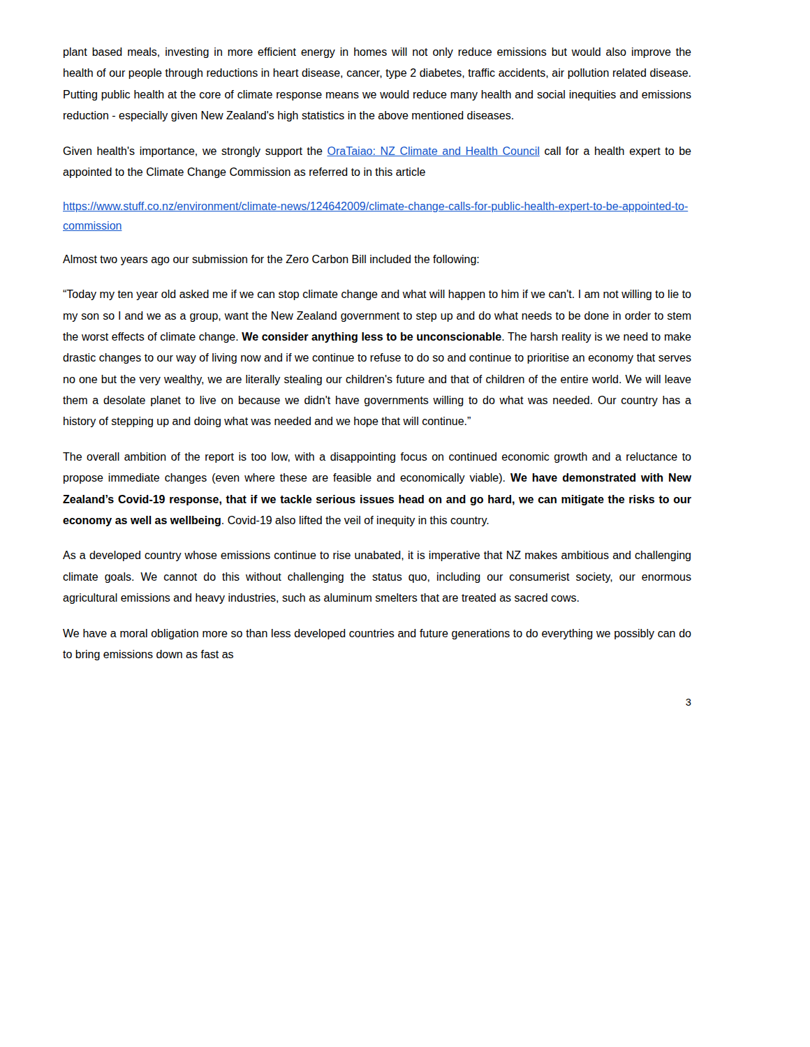plant based meals, investing in more efficient energy in homes will not only reduce emissions but would also improve the health of our people through reductions in heart disease, cancer, type 2 diabetes, traffic accidents, air pollution related disease. Putting public health at the core of climate response means we would reduce many health and social inequities and emissions reduction - especially given New Zealand's high statistics in the above mentioned diseases.
Given health's importance, we strongly support the OraTaiao: NZ Climate and Health Council call for a health expert to be appointed to the Climate Change Commission as referred to in this article
https://www.stuff.co.nz/environment/climate-news/124642009/climate-change-calls-for-public-health-expert-to-be-appointed-to-commission
Almost two years ago our submission for the Zero Carbon Bill included the following:
“Today my ten year old asked me if we can stop climate change and what will happen to him if we can't. I am not willing to lie to my son so I and we as a group, want the New Zealand government to step up and do what needs to be done in order to stem the worst effects of climate change. We consider anything less to be unconscionable. The harsh reality is we need to make drastic changes to our way of living now and if we continue to refuse to do so and continue to prioritise an economy that serves no one but the very wealthy, we are literally stealing our children's future and that of children of the entire world. We will leave them a desolate planet to live on because we didn't have governments willing to do what was needed. Our country has a history of stepping up and doing what was needed and we hope that will continue.”
The overall ambition of the report is too low, with a disappointing focus on continued economic growth and a reluctance to propose immediate changes (even where these are feasible and economically viable). We have demonstrated with New Zealand’s Covid-19 response, that if we tackle serious issues head on and go hard, we can mitigate the risks to our economy as well as wellbeing. Covid-19 also lifted the veil of inequity in this country.
As a developed country whose emissions continue to rise unabated, it is imperative that NZ makes ambitious and challenging climate goals. We cannot do this without challenging the status quo, including our consumerist society, our enormous agricultural emissions and heavy industries, such as aluminum smelters that are treated as sacred cows.
We have a moral obligation more so than less developed countries and future generations to do everything we possibly can do to bring emissions down as fast as
3